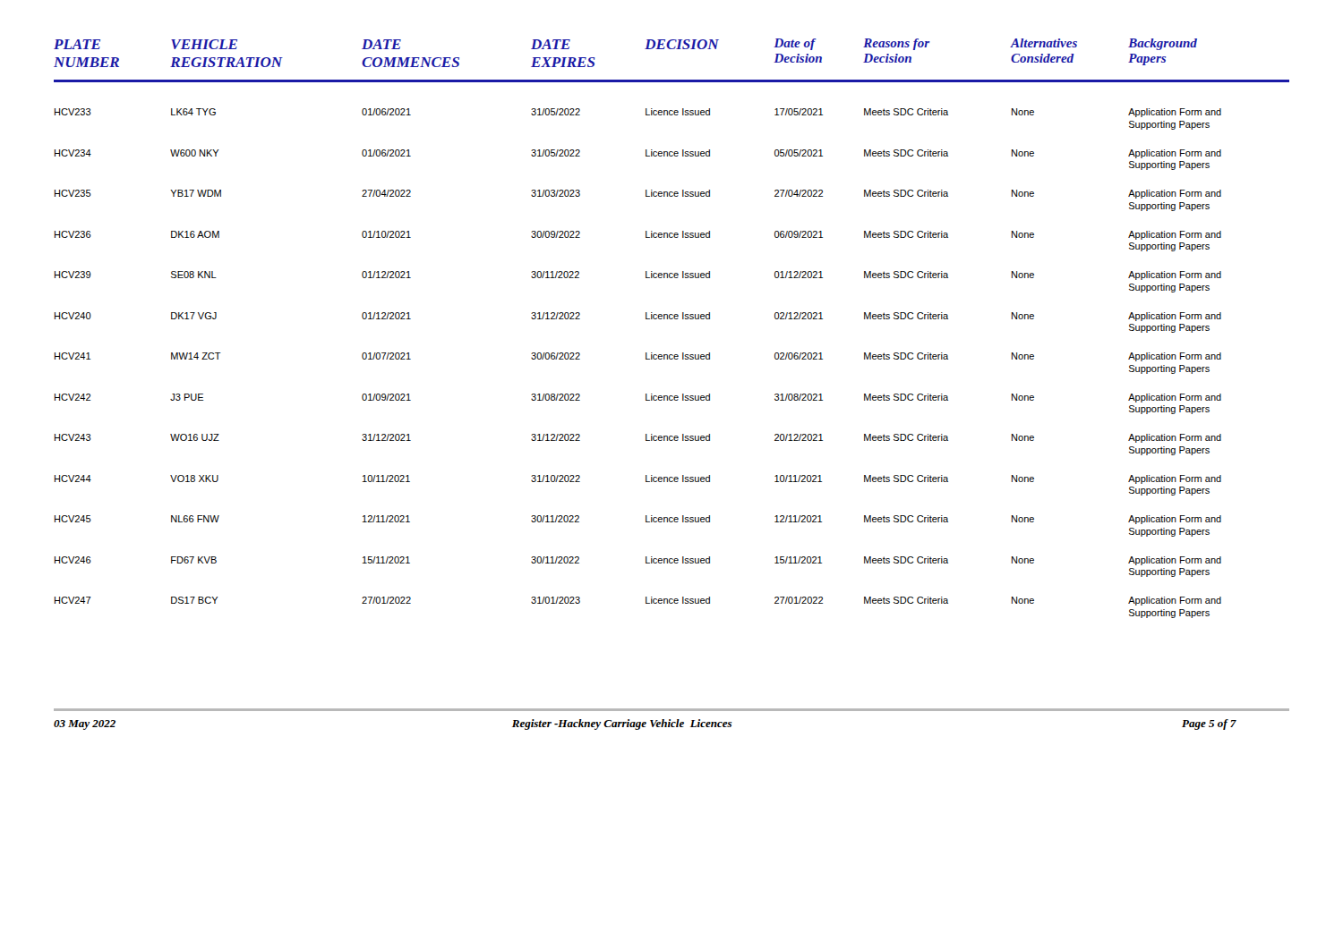| PLATE NUMBER | VEHICLE REGISTRATION | DATE COMMENCES | DATE EXPIRES | DECISION | Date of Decision | Reasons for Decision | Alternatives Considered | Background Papers |
| --- | --- | --- | --- | --- | --- | --- | --- | --- |
| HCV233 | LK64 TYG | 01/06/2021 | 31/05/2022 | Licence Issued | 17/05/2021 | Meets SDC Criteria | None | Application Form and Supporting Papers |
| HCV234 | W600 NKY | 01/06/2021 | 31/05/2022 | Licence Issued | 05/05/2021 | Meets SDC Criteria | None | Application Form and Supporting Papers |
| HCV235 | YB17 WDM | 27/04/2022 | 31/03/2023 | Licence Issued | 27/04/2022 | Meets SDC Criteria | None | Application Form and Supporting Papers |
| HCV236 | DK16 AOM | 01/10/2021 | 30/09/2022 | Licence Issued | 06/09/2021 | Meets SDC Criteria | None | Application Form and Supporting Papers |
| HCV239 | SE08 KNL | 01/12/2021 | 30/11/2022 | Licence Issued | 01/12/2021 | Meets SDC Criteria | None | Application Form and Supporting Papers |
| HCV240 | DK17 VGJ | 01/12/2021 | 31/12/2022 | Licence Issued | 02/12/2021 | Meets SDC Criteria | None | Application Form and Supporting Papers |
| HCV241 | MW14 ZCT | 01/07/2021 | 30/06/2022 | Licence Issued | 02/06/2021 | Meets SDC Criteria | None | Application Form and Supporting Papers |
| HCV242 | J3 PUE | 01/09/2021 | 31/08/2022 | Licence Issued | 31/08/2021 | Meets SDC Criteria | None | Application Form and Supporting Papers |
| HCV243 | WO16 UJZ | 31/12/2021 | 31/12/2022 | Licence Issued | 20/12/2021 | Meets SDC Criteria | None | Application Form and Supporting Papers |
| HCV244 | VO18 XKU | 10/11/2021 | 31/10/2022 | Licence Issued | 10/11/2021 | Meets SDC Criteria | None | Application Form and Supporting Papers |
| HCV245 | NL66 FNW | 12/11/2021 | 30/11/2022 | Licence Issued | 12/11/2021 | Meets SDC Criteria | None | Application Form and Supporting Papers |
| HCV246 | FD67 KVB | 15/11/2021 | 30/11/2022 | Licence Issued | 15/11/2021 | Meets SDC Criteria | None | Application Form and Supporting Papers |
| HCV247 | DS17 BCY | 27/01/2022 | 31/01/2023 | Licence Issued | 27/01/2022 | Meets SDC Criteria | None | Application Form and Supporting Papers |
03 May 2022
Register -Hackney Carriage Vehicle Licences
Page 5 of 7